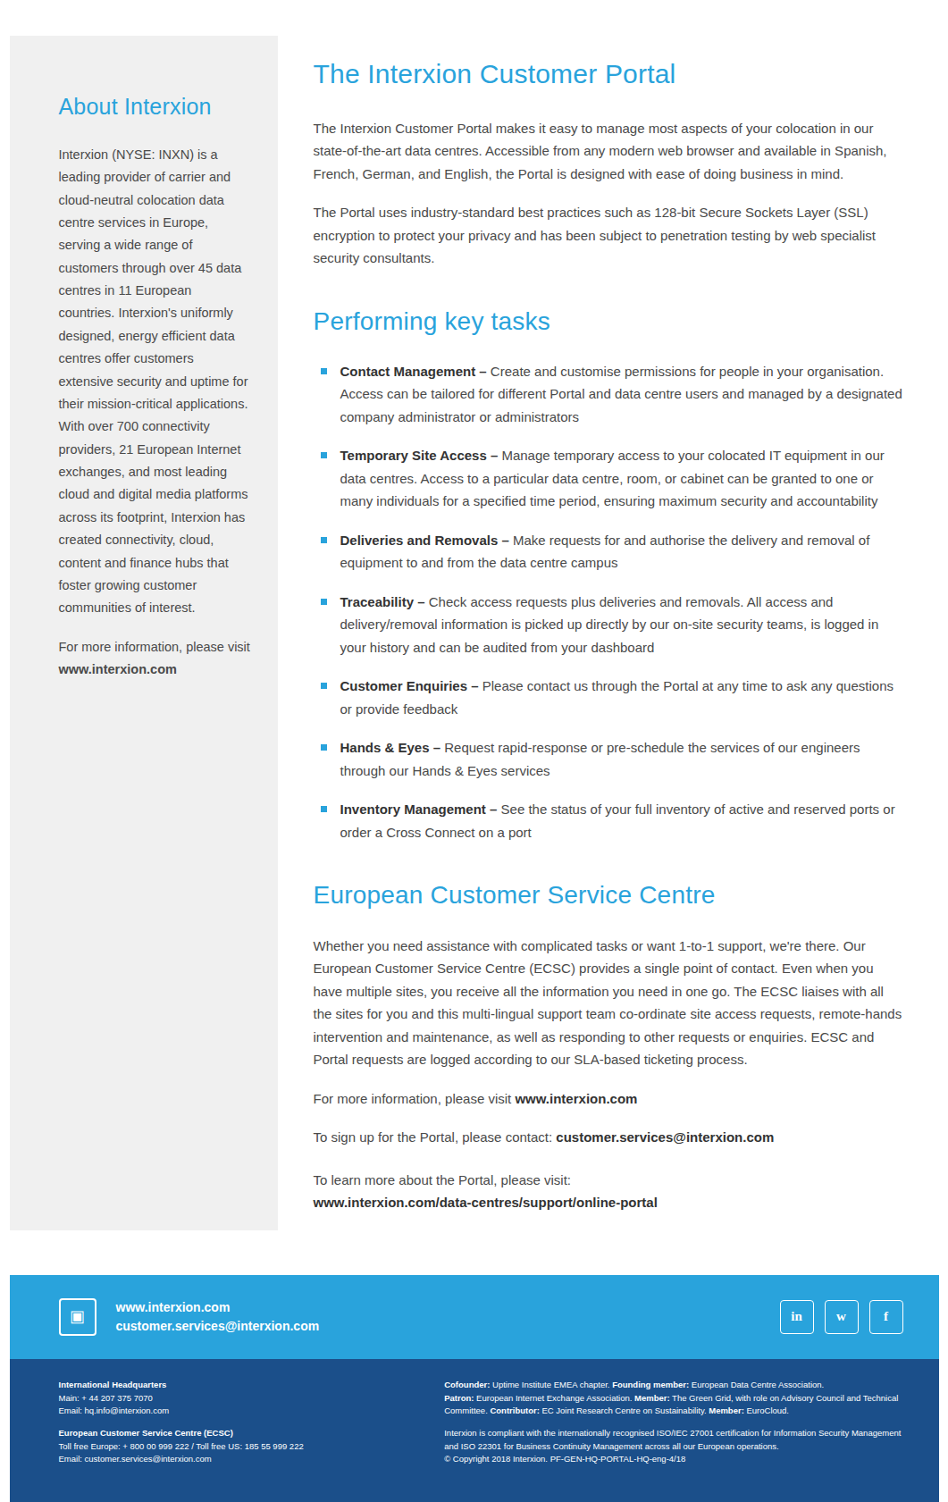About Interxion
Interxion (NYSE: INXN) is a leading provider of carrier and cloud-neutral colocation data centre services in Europe, serving a wide range of customers through over 45 data centres in 11 European countries. Interxion's uniformly designed, energy efficient data centres offer customers extensive security and uptime for their mission-critical applications. With over 700 connectivity providers, 21 European Internet exchanges, and most leading cloud and digital media platforms across its footprint, Interxion has created connectivity, cloud, content and finance hubs that foster growing customer communities of interest.
For more information, please visit www.interxion.com
The Interxion Customer Portal
The Interxion Customer Portal makes it easy to manage most aspects of your colocation in our state-of-the-art data centres. Accessible from any modern web browser and available in Spanish, French, German, and English, the Portal is designed with ease of doing business in mind.
The Portal uses industry-standard best practices such as 128-bit Secure Sockets Layer (SSL) encryption to protect your privacy and has been subject to penetration testing by web specialist security consultants.
Performing key tasks
Contact Management – Create and customise permissions for people in your organisation. Access can be tailored for different Portal and data centre users and managed by a designated company administrator or administrators
Temporary Site Access – Manage temporary access to your colocated IT equipment in our data centres. Access to a particular data centre, room, or cabinet can be granted to one or many individuals for a specified time period, ensuring maximum security and accountability
Deliveries and Removals – Make requests for and authorise the delivery and removal of equipment to and from the data centre campus
Traceability – Check access requests plus deliveries and removals. All access and delivery/removal information is picked up directly by our on-site security teams, is logged in your history and can be audited from your dashboard
Customer Enquiries – Please contact us through the Portal at any time to ask any questions or provide feedback
Hands & Eyes – Request rapid-response or pre-schedule the services of our engineers through our Hands & Eyes services
Inventory Management – See the status of your full inventory of active and reserved ports or order a Cross Connect on a port
European Customer Service Centre
Whether you need assistance with complicated tasks or want 1-to-1 support, we're there. Our European Customer Service Centre (ECSC) provides a single point of contact. Even when you have multiple sites, you receive all the information you need in one go. The ECSC liaises with all the sites for you and this multi-lingual support team co-ordinate site access requests, remote-hands intervention and maintenance, as well as responding to other requests or enquiries. ECSC and Portal requests are logged according to our SLA-based ticketing process.
For more information, please visit www.interxion.com
To sign up for the Portal, please contact: customer.services@interxion.com
To learn more about the Portal, please visit:
www.interxion.com/data-centres/support/online-portal
▣
www.interxion.com
customer.services@interxion.com
in w f
International Headquarters
Main: + 44 207 375 7070
Email: hq.info@interxion.com
European Customer Service Centre (ECSC)
Toll free Europe: + 800 00 999 222 / Toll free US: 185 55 999 222
Email: customer.services@interxion.com
Cofounder: Uptime Institute EMEA chapter. Founding member: European Data Centre Association.
Patron: European Internet Exchange Association. Member: The Green Grid, with role on Advisory Council and Technical Committee. Contributor: EC Joint Research Centre on Sustainability. Member: EuroCloud.
Interxion is compliant with the internationally recognised ISO/IEC 27001 certification for Information Security Management and ISO 22301 for Business Continuity Management across all our European operations.
© Copyright 2018 Interxion. PF-GEN-HQ-PORTAL-HQ-eng-4/18